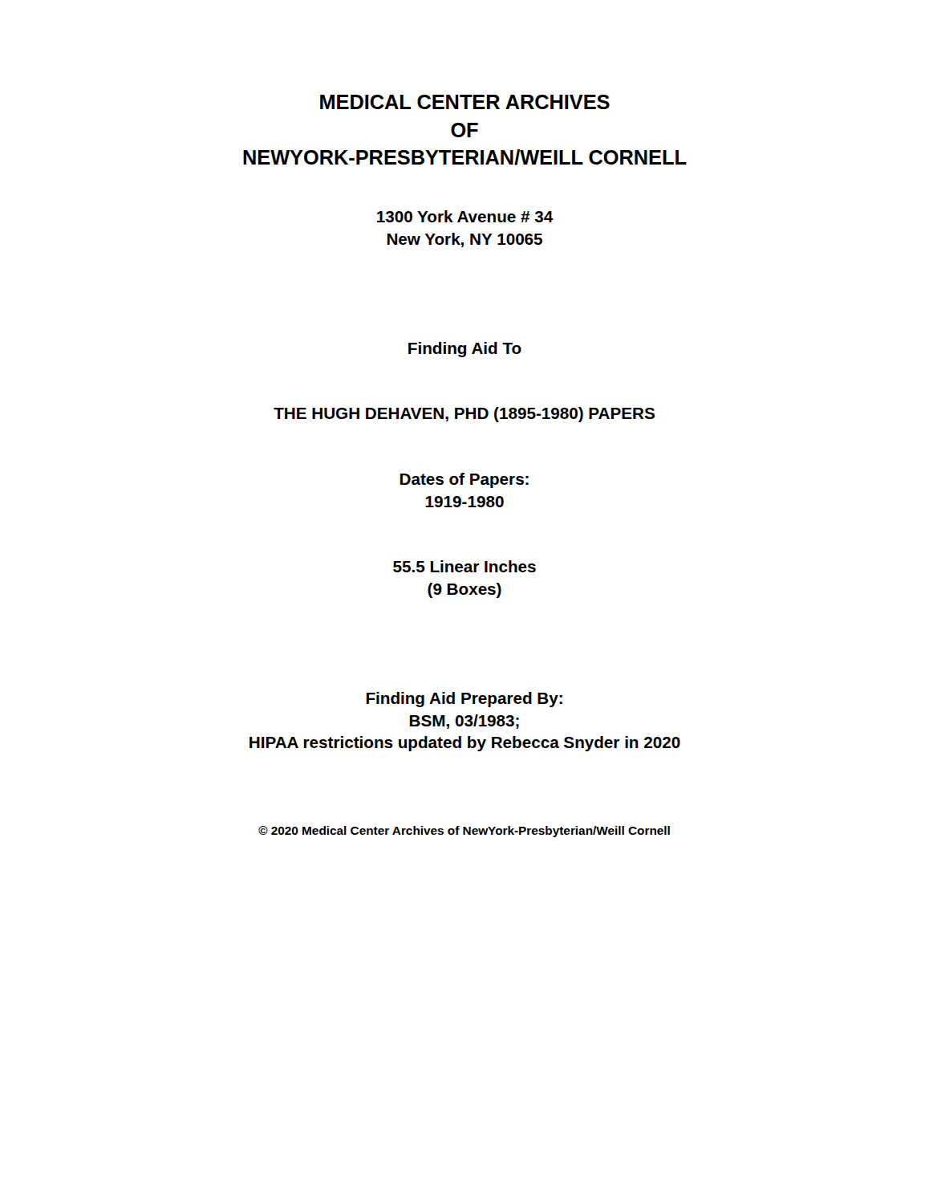MEDICAL CENTER ARCHIVES
OF
NEWYORK-PRESBYTERIAN/WEILL CORNELL
1300 York Avenue # 34
New York, NY 10065
Finding Aid To
THE HUGH DEHAVEN, PHD (1895-1980) PAPERS
Dates of Papers:
1919-1980
55.5 Linear Inches
(9 Boxes)
Finding Aid Prepared By:
BSM, 03/1983;
HIPAA restrictions updated by Rebecca Snyder in 2020
© 2020 Medical Center Archives of NewYork-Presbyterian/Weill Cornell